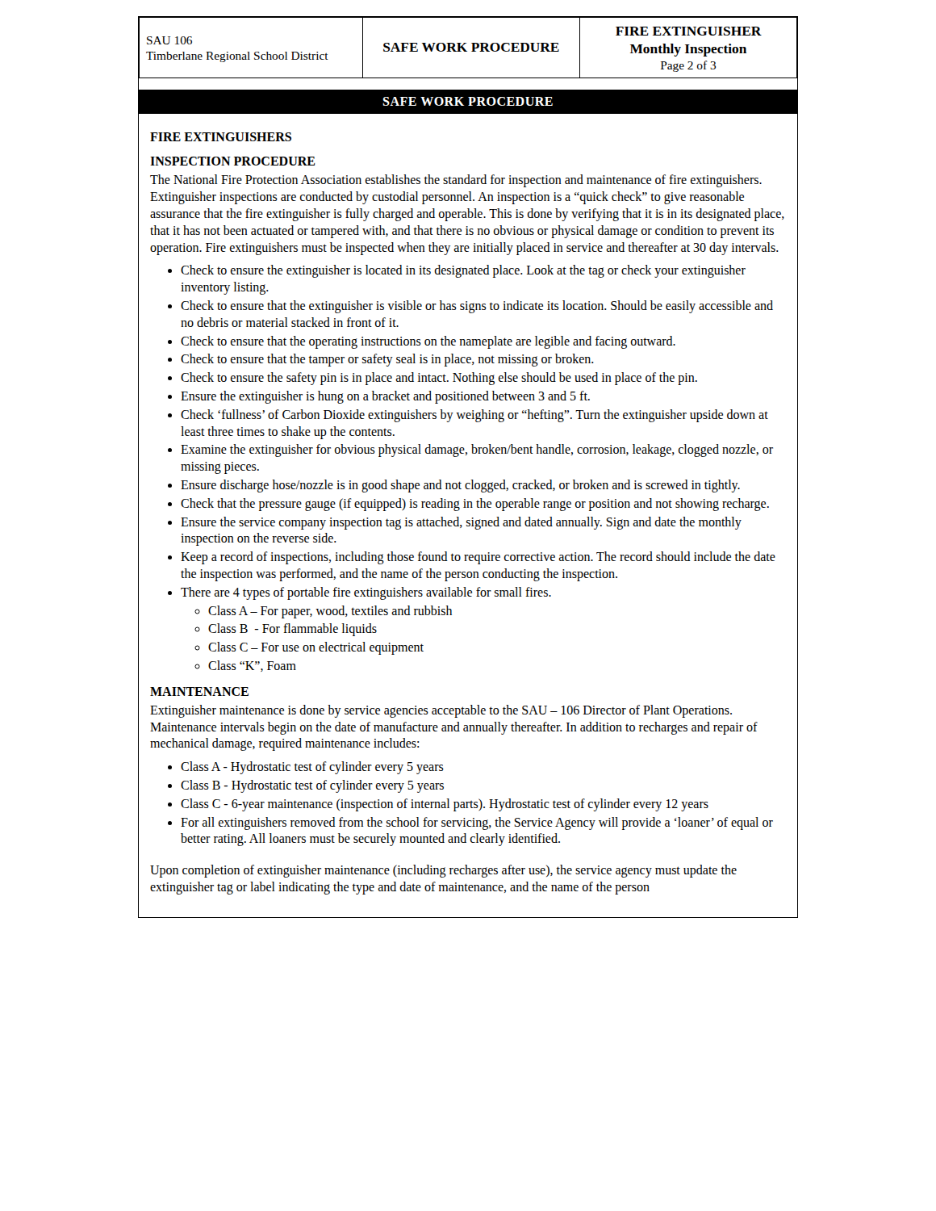| SAU 106 Timberlane Regional School District | SAFE WORK PROCEDURE | FIRE EXTINGUISHER Monthly Inspection Page 2 of 3 |
SAFE WORK PROCEDURE
FIRE EXTINGUISHERS
INSPECTION PROCEDURE
The National Fire Protection Association establishes the standard for inspection and maintenance of fire extinguishers. Extinguisher inspections are conducted by custodial personnel. An inspection is a “quick check” to give reasonable assurance that the fire extinguisher is fully charged and operable. This is done by verifying that it is in its designated place, that it has not been actuated or tampered with, and that there is no obvious or physical damage or condition to prevent its operation. Fire extinguishers must be inspected when they are initially placed in service and thereafter at 30 day intervals.
Check to ensure the extinguisher is located in its designated place. Look at the tag or check your extinguisher inventory listing.
Check to ensure that the extinguisher is visible or has signs to indicate its location. Should be easily accessible and no debris or material stacked in front of it.
Check to ensure that the operating instructions on the nameplate are legible and facing outward.
Check to ensure that the tamper or safety seal is in place, not missing or broken.
Check to ensure the safety pin is in place and intact. Nothing else should be used in place of the pin.
Ensure the extinguisher is hung on a bracket and positioned between 3 and 5 ft.
Check ‘fullness’ of Carbon Dioxide extinguishers by weighing or “hefting”. Turn the extinguisher upside down at least three times to shake up the contents.
Examine the extinguisher for obvious physical damage, broken/bent handle, corrosion, leakage, clogged nozzle, or missing pieces.
Ensure discharge hose/nozzle is in good shape and not clogged, cracked, or broken and is screwed in tightly.
Check that the pressure gauge (if equipped) is reading in the operable range or position and not showing recharge.
Ensure the service company inspection tag is attached, signed and dated annually. Sign and date the monthly inspection on the reverse side.
Keep a record of inspections, including those found to require corrective action. The record should include the date the inspection was performed, and the name of the person conducting the inspection.
There are 4 types of portable fire extinguishers available for small fires.
Class A – For paper, wood, textiles and rubbish
Class B - For flammable liquids
Class C – For use on electrical equipment
Class “K”, Foam
MAINTENANCE
Extinguisher maintenance is done by service agencies acceptable to the SAU – 106 Director of Plant Operations. Maintenance intervals begin on the date of manufacture and annually thereafter. In addition to recharges and repair of mechanical damage, required maintenance includes:
Class A - Hydrostatic test of cylinder every 5 years
Class B - Hydrostatic test of cylinder every 5 years
Class C - 6-year maintenance (inspection of internal parts). Hydrostatic test of cylinder every 12 years
For all extinguishers removed from the school for servicing, the Service Agency will provide a ‘loaner’ of equal or better rating. All loaners must be securely mounted and clearly identified.
Upon completion of extinguisher maintenance (including recharges after use), the service agency must update the extinguisher tag or label indicating the type and date of maintenance, and the name of the person